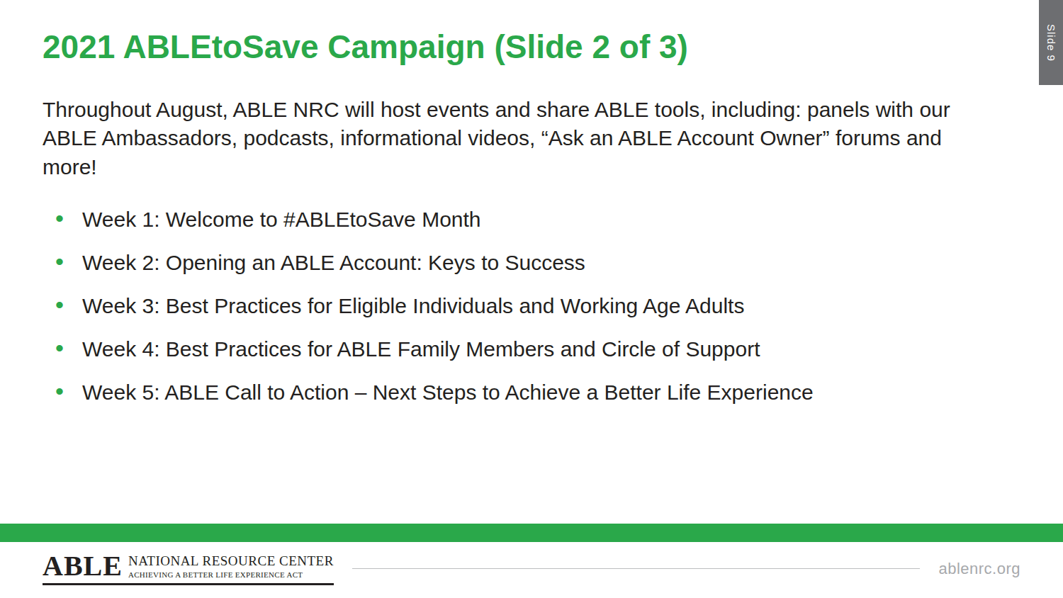Slide 9
2021 ABLEtoSave Campaign (Slide 2 of 3)
Throughout August, ABLE NRC will host events and share ABLE tools, including: panels with our ABLE Ambassadors, podcasts, informational videos, “Ask an ABLE Account Owner” forums and more!
Week 1: Welcome to #ABLEtoSave Month
Week 2: Opening an ABLE Account: Keys to Success
Week 3: Best Practices for Eligible Individuals and Working Age Adults
Week 4: Best Practices for ABLE Family Members and Circle of Support
Week 5: ABLE Call to Action – Next Steps to Achieve a Better Life Experience
ABLE National Resource Center
Achieving a Better Life Experience Act
ablenrc.org